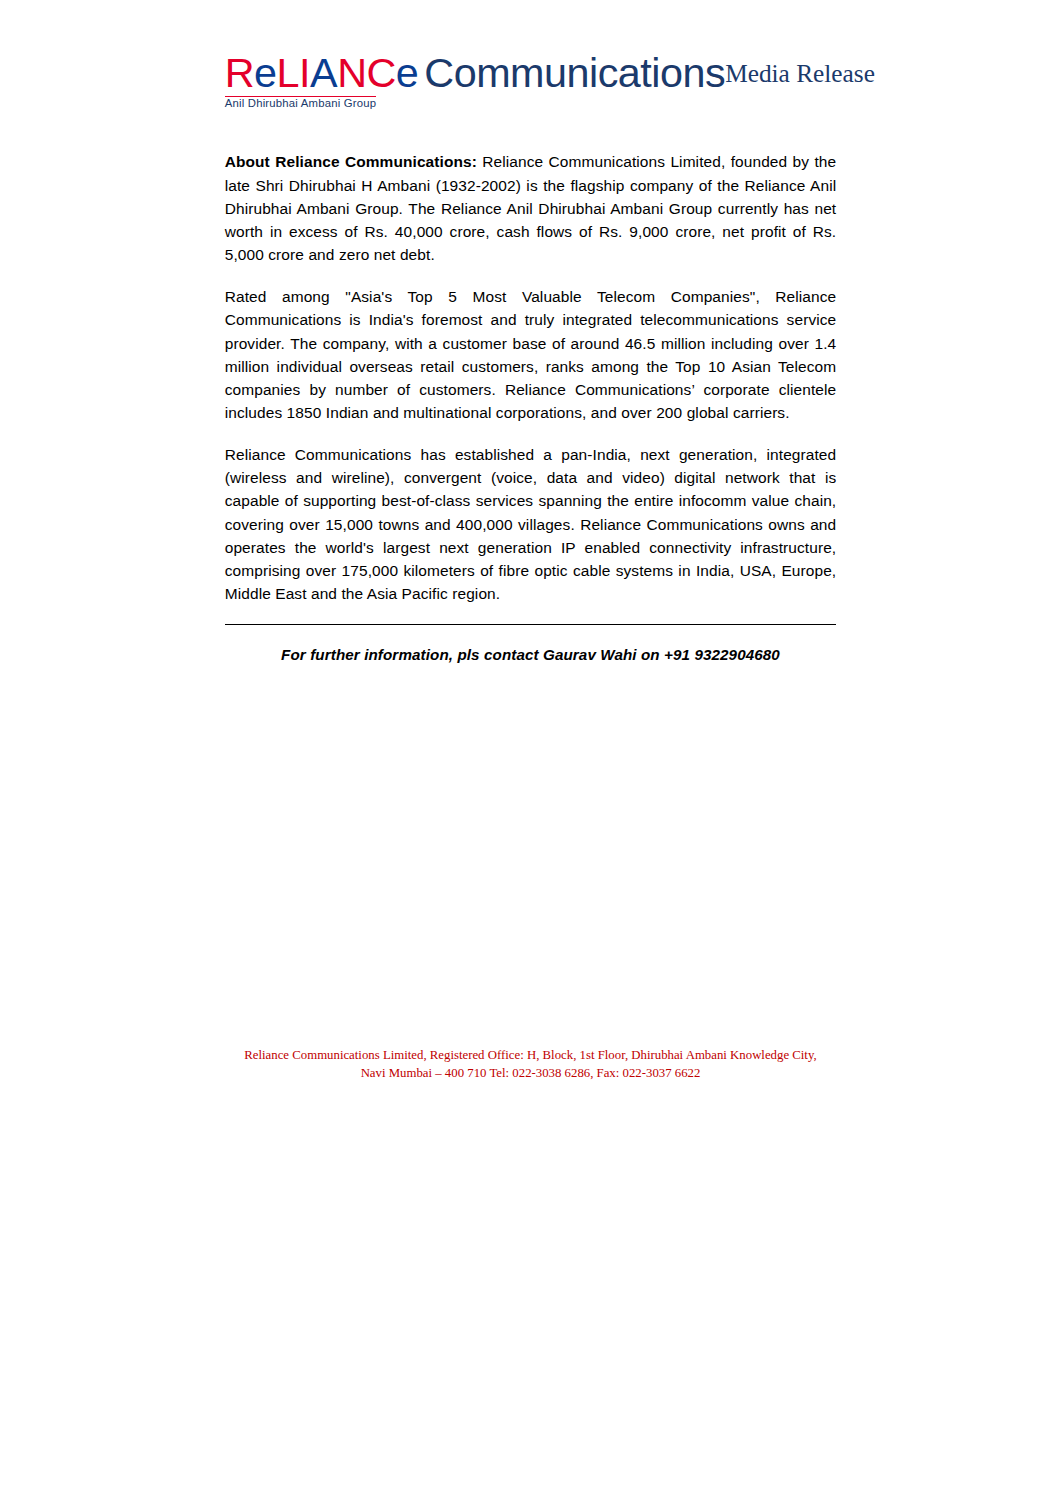Re LIANCe Communications
Anil Dhirubhai Ambani Group
Media Release
About Reliance Communications: Reliance Communications Limited, founded by the late Shri Dhirubhai H Ambani (1932-2002) is the flagship company of the Reliance Anil Dhirubhai Ambani Group. The Reliance Anil Dhirubhai Ambani Group currently has net worth in excess of Rs. 40,000 crore, cash flows of Rs. 9,000 crore, net profit of Rs. 5,000 crore and zero net debt.
Rated among "Asia's Top 5 Most Valuable Telecom Companies", Reliance Communications is India's foremost and truly integrated telecommunications service provider. The company, with a customer base of around 46.5 million including over 1.4 million individual overseas retail customers, ranks among the Top 10 Asian Telecom companies by number of customers. Reliance Communications’ corporate clientele includes 1850 Indian and multinational corporations, and over 200 global carriers.
Reliance Communications has established a pan-India, next generation, integrated (wireless and wireline), convergent (voice, data and video) digital network that is capable of supporting best-of-class services spanning the entire infocomm value chain, covering over 15,000 towns and 400,000 villages. Reliance Communications owns and operates the world's largest next generation IP enabled connectivity infrastructure, comprising over 175,000 kilometers of fibre optic cable systems in India, USA, Europe, Middle East and the Asia Pacific region.
For further information, pls contact Gaurav Wahi on +91 9322904680
Reliance Communications Limited, Registered Office: H, Block, 1st Floor, Dhirubhai Ambani Knowledge City, Navi Mumbai – 400 710 Tel: 022-3038 6286, Fax: 022-3037 6622